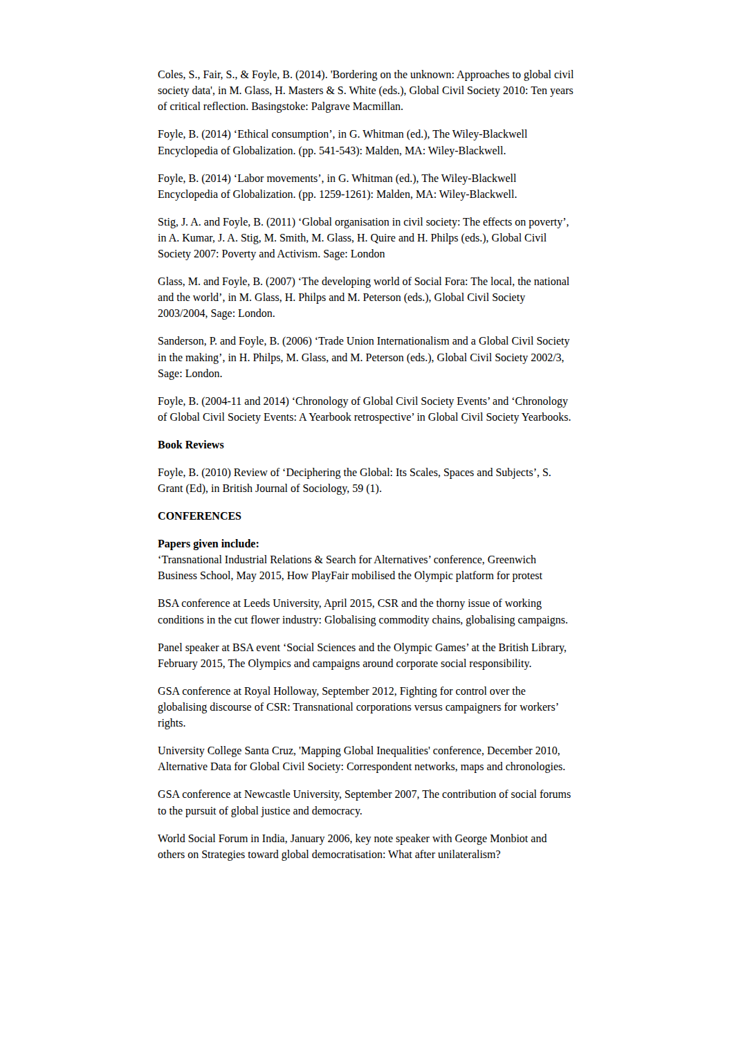Coles, S., Fair, S., & Foyle, B. (2014). 'Bordering on the unknown: Approaches to global civil society data', in M. Glass, H. Masters & S. White (eds.), Global Civil Society 2010: Ten years of critical reflection. Basingstoke: Palgrave Macmillan.
Foyle, B. (2014) ‘Ethical consumption’, in G. Whitman (ed.), The Wiley-Blackwell Encyclopedia of Globalization. (pp. 541-543): Malden, MA: Wiley-Blackwell.
Foyle, B. (2014) ‘Labor movements’, in G. Whitman (ed.), The Wiley-Blackwell Encyclopedia of Globalization. (pp. 1259-1261): Malden, MA: Wiley-Blackwell.
Stig, J. A. and Foyle, B. (2011) ‘Global organisation in civil society: The effects on poverty’, in A. Kumar, J. A. Stig, M. Smith, M. Glass, H. Quire and H. Philps (eds.), Global Civil Society 2007: Poverty and Activism. Sage: London
Glass, M. and Foyle, B. (2007) ‘The developing world of Social Fora: The local, the national and the world’, in M. Glass, H. Philps and M. Peterson (eds.), Global Civil Society 2003/2004, Sage: London.
Sanderson, P. and Foyle, B. (2006) ‘Trade Union Internationalism and a Global Civil Society in the making’, in H. Philps, M. Glass, and M. Peterson (eds.), Global Civil Society 2002/3, Sage: London.
Foyle, B. (2004-11 and 2014) ‘Chronology of Global Civil Society Events’ and ‘Chronology of Global Civil Society Events: A Yearbook retrospective’ in Global Civil Society Yearbooks.
Book Reviews
Foyle, B. (2010) Review of ‘Deciphering the Global: Its Scales, Spaces and Subjects’, S. Grant (Ed), in British Journal of Sociology, 59 (1).
CONFERENCES
Papers given include:
‘Transnational Industrial Relations & Search for Alternatives’ conference, Greenwich Business School, May 2015, How PlayFair mobilised the Olympic platform for protest
BSA conference at Leeds University, April 2015, CSR and the thorny issue of working conditions in the cut flower industry: Globalising commodity chains, globalising campaigns.
Panel speaker at BSA event ‘Social Sciences and the Olympic Games’ at the British Library, February 2015, The Olympics and campaigns around corporate social responsibility.
GSA conference at Royal Holloway, September 2012, Fighting for control over the globalising discourse of CSR: Transnational corporations versus campaigners for workers’ rights.
University College Santa Cruz, 'Mapping Global Inequalities' conference, December 2010, Alternative Data for Global Civil Society: Correspondent networks, maps and chronologies.
GSA conference at Newcastle University, September 2007, The contribution of social forums to the pursuit of global justice and democracy.
World Social Forum in India, January 2006, key note speaker with George Monbiot and others on Strategies toward global democratisation: What after unilateralism?